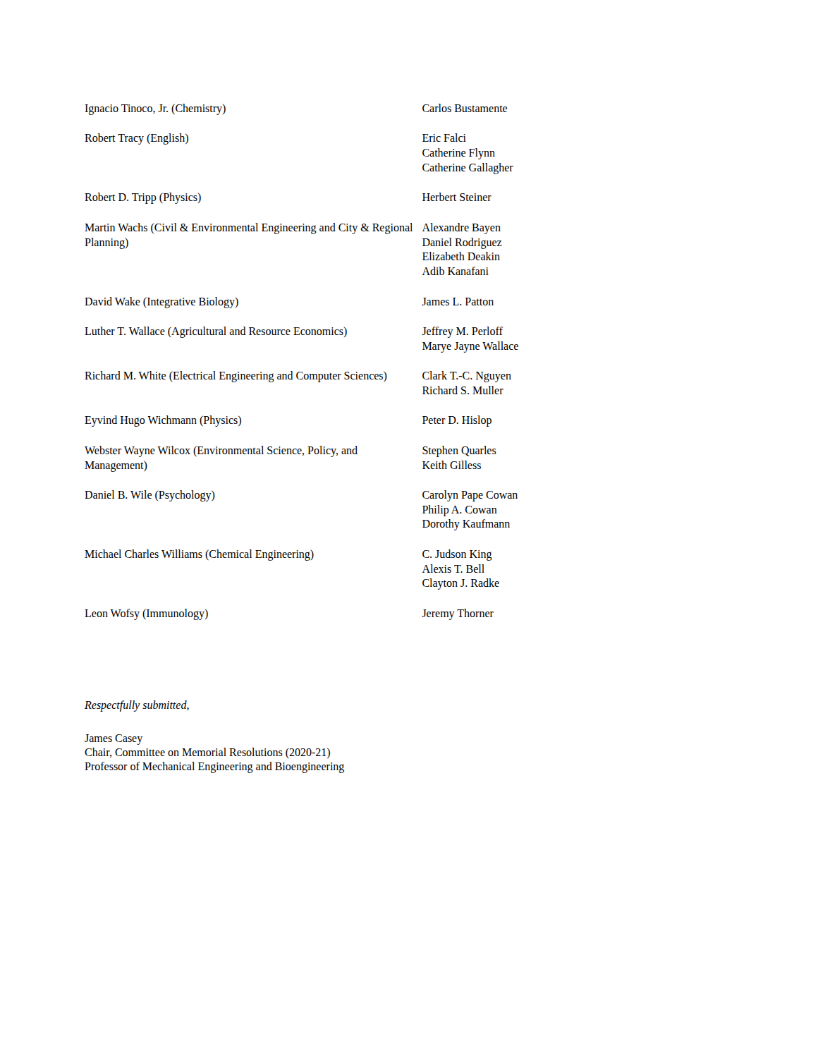| Ignacio Tinoco, Jr. (Chemistry) | Carlos Bustamente |
| Robert Tracy (English) | Eric Falci Catherine Flynn Catherine Gallagher |
| Robert D. Tripp (Physics) | Herbert Steiner |
| Martin Wachs (Civil & Environmental Engineering and City & Regional Planning) | Alexandre Bayen Daniel Rodriguez Elizabeth Deakin Adib Kanafani |
| David Wake (Integrative Biology) | James L. Patton |
| Luther T. Wallace (Agricultural and Resource Economics) | Jeffrey M. Perloff Marye Jayne Wallace |
| Richard M. White (Electrical Engineering and Computer Sciences) | Clark T.-C. Nguyen Richard S. Muller |
| Eyvind Hugo Wichmann (Physics) | Peter D. Hislop |
| Webster Wayne Wilcox (Environmental Science, Policy, and Management) | Stephen Quarles Keith Gilless |
| Daniel B. Wile (Psychology) | Carolyn Pape Cowan Philip A. Cowan Dorothy Kaufmann |
| Michael Charles Williams (Chemical Engineering) | C. Judson King Alexis T. Bell Clayton J. Radke |
| Leon Wofsy (Immunology) | Jeremy Thorner |
Respectfully submitted,
James Casey
Chair, Committee on Memorial Resolutions (2020-21)
Professor of Mechanical Engineering and Bioengineering